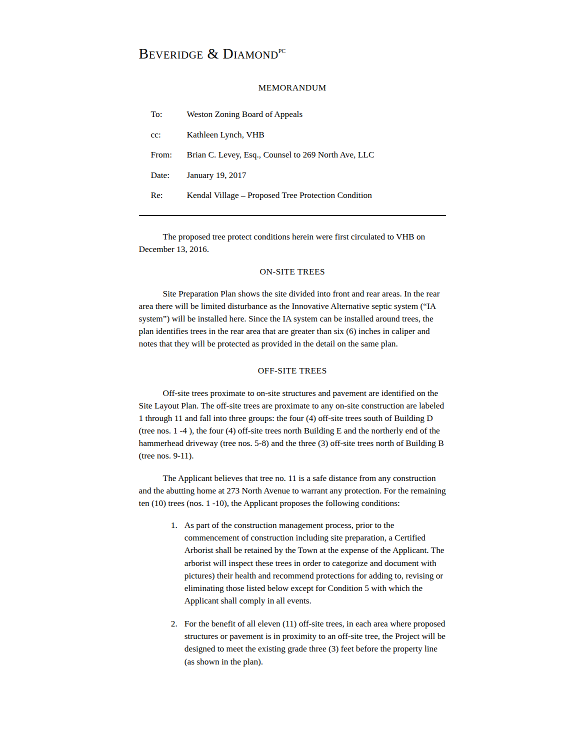Beveridge & DiamondPC
MEMORANDUM
| To: | Weston Zoning Board of Appeals |
| cc: | Kathleen Lynch, VHB |
| From: | Brian C. Levey, Esq., Counsel to 269 North Ave, LLC |
| Date: | January 19, 2017 |
| Re: | Kendal Village – Proposed Tree Protection Condition |
The proposed tree protect conditions herein were first circulated to VHB on December 13, 2016.
ON-SITE TREES
Site Preparation Plan shows the site divided into front and rear areas. In the rear area there will be limited disturbance as the Innovative Alternative septic system (“IA system”) will be installed here. Since the IA system can be installed around trees, the plan identifies trees in the rear area that are greater than six (6) inches in caliper and notes that they will be protected as provided in the detail on the same plan.
OFF-SITE TREES
Off-site trees proximate to on-site structures and pavement are identified on the Site Layout Plan. The off-site trees are proximate to any on-site construction are labeled 1 through 11 and fall into three groups: the four (4) off-site trees south of Building D (tree nos. 1 -4 ), the four (4) off-site trees north Building E and the northerly end of the hammerhead driveway (tree nos. 5-8) and the three (3) off-site trees north of Building B (tree nos. 9-11).
The Applicant believes that tree no. 11 is a safe distance from any construction and the abutting home at 273 North Avenue to warrant any protection. For the remaining ten (10) trees (nos. 1 -10), the Applicant proposes the following conditions:
As part of the construction management process, prior to the commencement of construction including site preparation, a Certified Arborist shall be retained by the Town at the expense of the Applicant. The arborist will inspect these trees in order to categorize and document with pictures) their health and recommend protections for adding to, revising or eliminating those listed below except for Condition 5 with which the Applicant shall comply in all events.
For the benefit of all eleven (11) off-site trees, in each area where proposed structures or pavement is in proximity to an off-site tree, the Project will be designed to meet the existing grade three (3) feet before the property line (as shown in the plan).